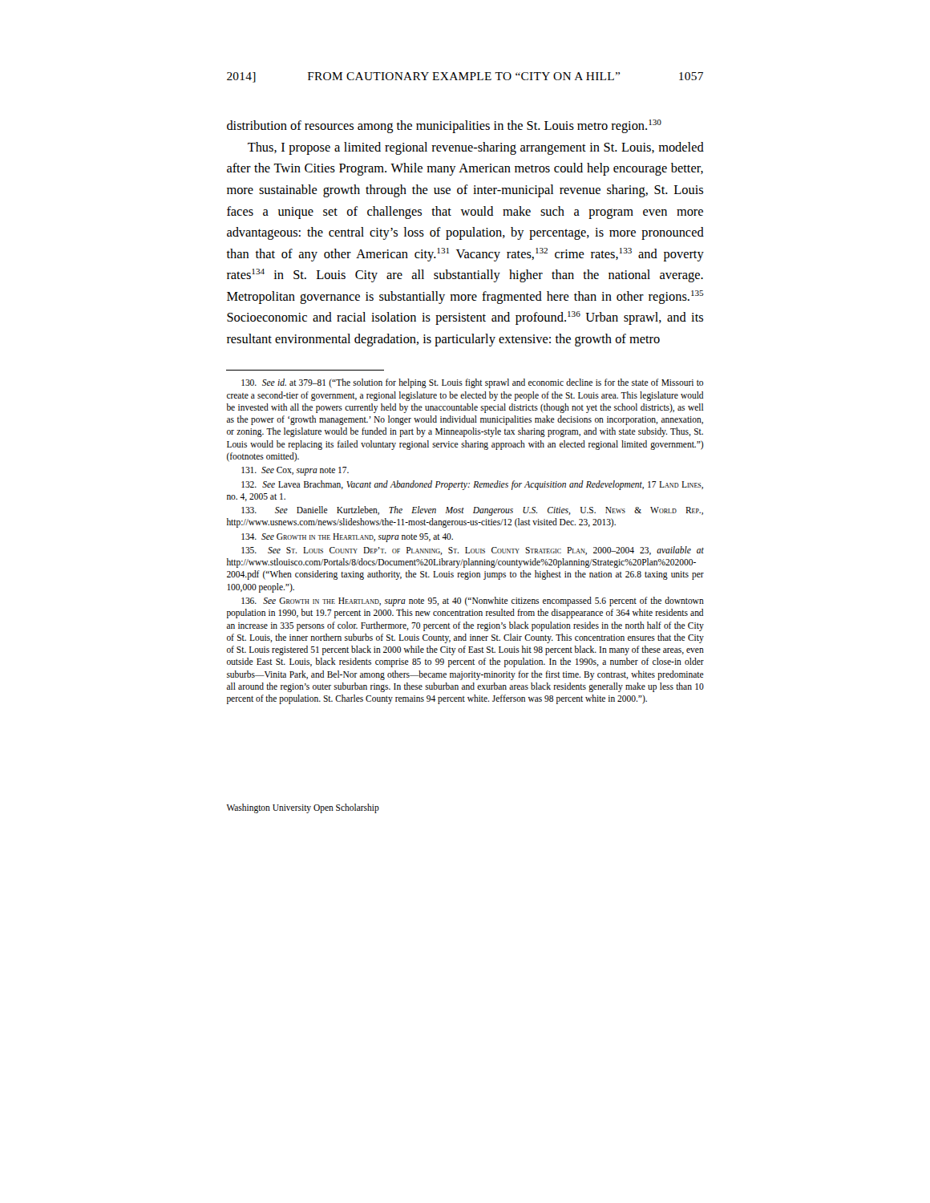2014] FROM CAUTIONARY EXAMPLE TO “CITY ON A HILL”1057
distribution of resources among the municipalities in the St. Louis metro region.130
Thus, I propose a limited regional revenue-sharing arrangement in St. Louis, modeled after the Twin Cities Program. While many American metros could help encourage better, more sustainable growth through the use of inter-municipal revenue sharing, St. Louis faces a unique set of challenges that would make such a program even more advantageous: the central city’s loss of population, by percentage, is more pronounced than that of any other American city.131 Vacancy rates,132 crime rates,133 and poverty rates134 in St. Louis City are all substantially higher than the national average. Metropolitan governance is substantially more fragmented here than in other regions.135 Socioeconomic and racial isolation is persistent and profound.136 Urban sprawl, and its resultant environmental degradation, is particularly extensive: the growth of metro
130. See id. at 379–81 (“The solution for helping St. Louis fight sprawl and economic decline is for the state of Missouri to create a second-tier of government, a regional legislature to be elected by the people of the St. Louis area. This legislature would be invested with all the powers currently held by the unaccountable special districts (though not yet the school districts), as well as the power of ‘growth management.’ No longer would individual municipalities make decisions on incorporation, annexation, or zoning. The legislature would be funded in part by a Minneapolis-style tax sharing program, and with state subsidy. Thus, St. Louis would be replacing its failed voluntary regional service sharing approach with an elected regional limited government.”) (footnotes omitted).
131. See Cox, supra note 17.
132. See Lavea Brachman, Vacant and Abandoned Property: Remedies for Acquisition and Redevelopment, 17 Land Lines, no. 4, 2005 at 1.
133. See Danielle Kurtzleben, The Eleven Most Dangerous U.S. Cities, U.S. News & World Rep., http://www.usnews.com/news/slideshows/the-11-most-dangerous-us-cities/12 (last visited Dec. 23, 2013).
134. See Growth in the Heartland, supra note 95, at 40.
135. See St. Louis County Dep’t. of Planning, St. Louis County Strategic Plan, 2000–2004 23, available at http://www.stlouisco.com/Portals/8/docs/Document%20Library/planning/countywide%20planning/Strategic%20Plan%202000-2004.pdf (“When considering taxing authority, the St. Louis region jumps to the highest in the nation at 26.8 taxing units per 100,000 people.”).
136. See Growth in the Heartland, supra note 95, at 40 (“Nonwhite citizens encompassed 5.6 percent of the downtown population in 1990, but 19.7 percent in 2000. This new concentration resulted from the disappearance of 364 white residents and an increase in 335 persons of color. Furthermore, 70 percent of the region’s black population resides in the north half of the City of St. Louis, the inner northern suburbs of St. Louis County, and inner St. Clair County. This concentration ensures that the City of St. Louis registered 51 percent black in 2000 while the City of East St. Louis hit 98 percent black. In many of these areas, even outside East St. Louis, black residents comprise 85 to 99 percent of the population. In the 1990s, a number of close-in older suburbs—Vinita Park, and Bel-Nor among others—became majority-minority for the first time. By contrast, whites predominate all around the region’s outer suburban rings. In these suburban and exurban areas black residents generally make up less than 10 percent of the population. St. Charles County remains 94 percent white. Jefferson was 98 percent white in 2000.”).
Washington University Open Scholarship